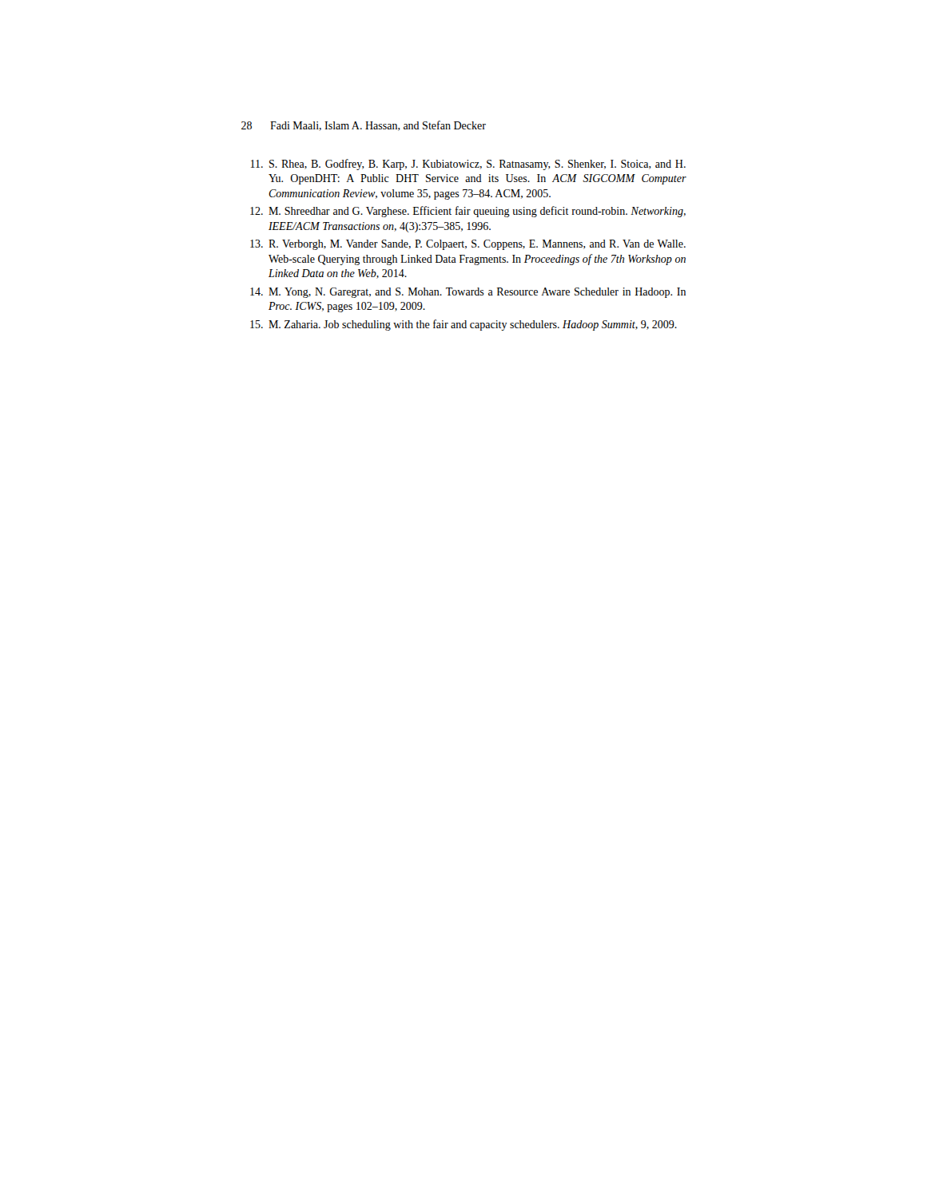28 Fadi Maali, Islam A. Hassan, and Stefan Decker
11. S. Rhea, B. Godfrey, B. Karp, J. Kubiatowicz, S. Ratnasamy, S. Shenker, I. Stoica, and H. Yu. OpenDHT: A Public DHT Service and its Uses. In ACM SIGCOMM Computer Communication Review, volume 35, pages 73–84. ACM, 2005.
12. M. Shreedhar and G. Varghese. Efficient fair queuing using deficit round-robin. Networking, IEEE/ACM Transactions on, 4(3):375–385, 1996.
13. R. Verborgh, M. Vander Sande, P. Colpaert, S. Coppens, E. Mannens, and R. Van de Walle. Web-scale Querying through Linked Data Fragments. In Proceedings of the 7th Workshop on Linked Data on the Web, 2014.
14. M. Yong, N. Garegrat, and S. Mohan. Towards a Resource Aware Scheduler in Hadoop. In Proc. ICWS, pages 102–109, 2009.
15. M. Zaharia. Job scheduling with the fair and capacity schedulers. Hadoop Summit, 9, 2009.